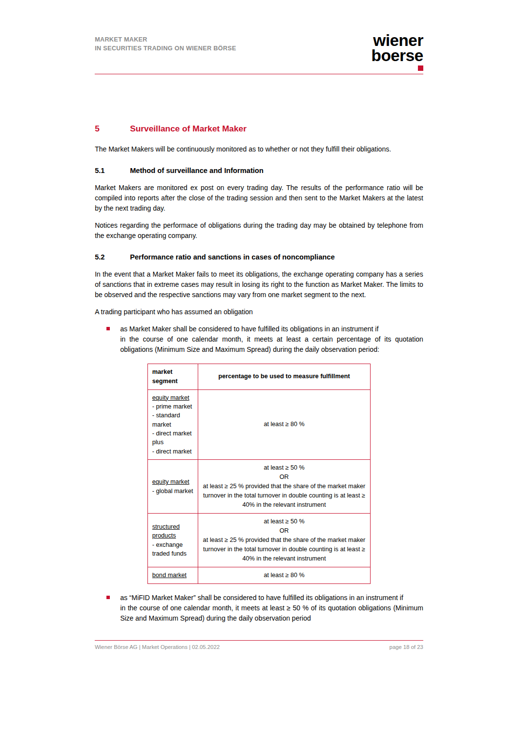MARKET MAKER
IN SECURITIES TRADING ON WIENER BÖRSE
wiener
boerse
5 Surveillance of Market Maker
The Market Makers will be continuously monitored as to whether or not they fulfill their obligations.
5.1 Method of surveillance and Information
Market Makers are monitored ex post on every trading day. The results of the performance ratio will be compiled into reports after the close of the trading session and then sent to the Market Makers at the latest by the next trading day.
Notices regarding the performace of obligations during the trading day may be obtained by telephone from the exchange operating company.
5.2 Performance ratio and sanctions in cases of noncompliance
In the event that a Market Maker fails to meet its obligations, the exchange operating company has a series of sanctions that in extreme cases may result in losing its right to the function as Market Maker. The limits to be observed and the respective sanctions may vary from one market segment to the next.
A trading participant who has assumed an obligation
as Market Maker shall be considered to have fulfilled its obligations in an instrument if
in the course of one calendar month, it meets at least a certain percentage of its quotation obligations (Minimum Size and Maximum Spread) during the daily observation period:
| market segment | percentage to be used to measure fulfillment |
| --- | --- |
| equity market - prime market - standard market - direct market plus - direct market | at least ≥ 80 % |
| equity market - global market | at least ≥ 50 % OR at least ≥ 25 % provided that the share of the market maker turnover in the total turnover in double counting is at least ≥ 40% in the relevant instrument |
| structured products - exchange traded funds | at least ≥ 50 % OR at least ≥ 25 % provided that the share of the market maker turnover in the total turnover in double counting is at least ≥ 40% in the relevant instrument |
| bond market | at least ≥ 80 % |
as “MiFID Market Maker” shall be considered to have fulfilled its obligations in an instrument if
in the course of one calendar month, it meets at least ≥ 50 % of its quotation obligations (Minimum Size and Maximum Spread) during the daily observation period
Wiener Börse AG | Market Operations | 02.05.2022
page 18 of 23